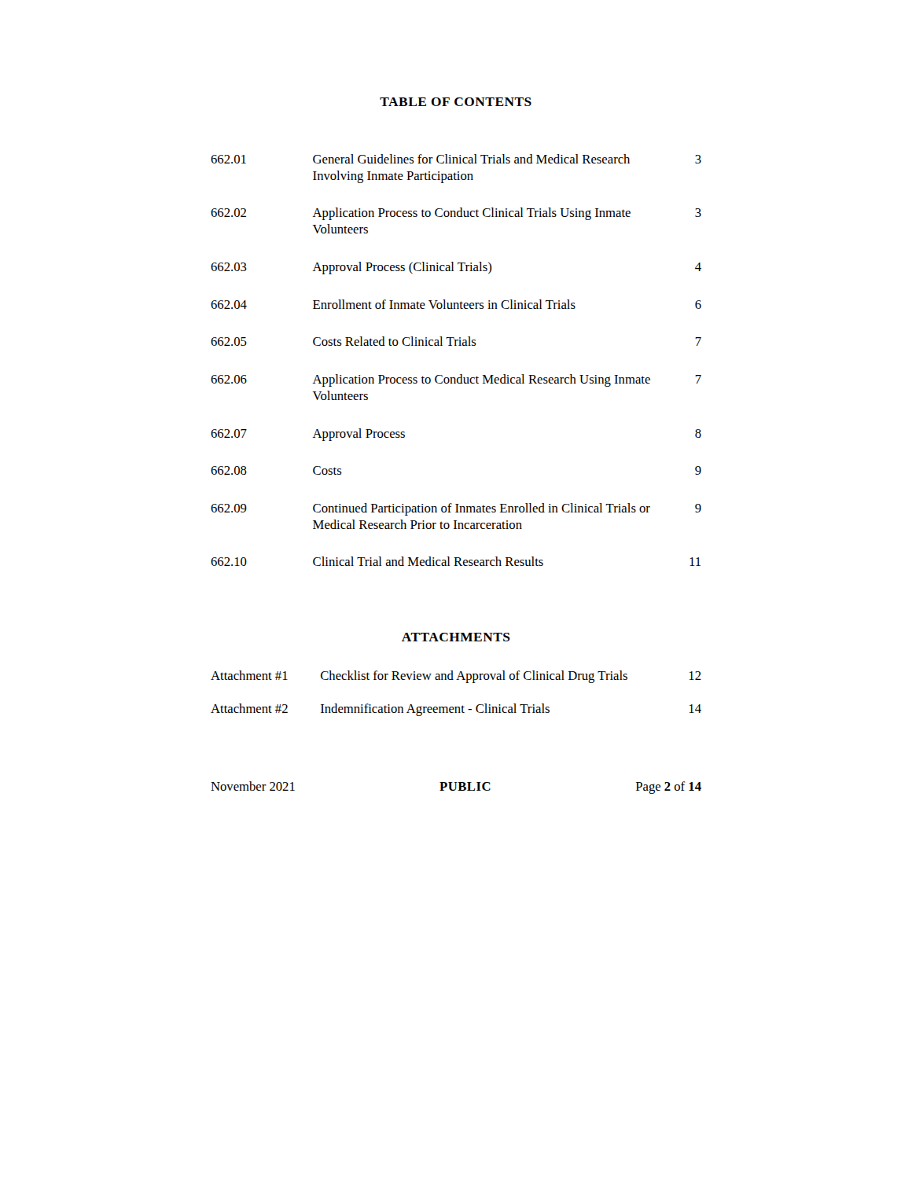TABLE OF CONTENTS
| 662.01 | General Guidelines for Clinical Trials and Medical Research Involving Inmate Participation | 3 |
| 662.02 | Application Process to Conduct Clinical Trials Using Inmate Volunteers | 3 |
| 662.03 | Approval Process (Clinical Trials) | 4 |
| 662.04 | Enrollment of Inmate Volunteers in Clinical Trials | 6 |
| 662.05 | Costs Related to Clinical Trials | 7 |
| 662.06 | Application Process to Conduct Medical Research Using Inmate Volunteers | 7 |
| 662.07 | Approval Process | 8 |
| 662.08 | Costs | 9 |
| 662.09 | Continued Participation of Inmates Enrolled in Clinical Trials or Medical Research Prior to Incarceration | 9 |
| 662.10 | Clinical Trial and Medical Research Results | 11 |
ATTACHMENTS
| Attachment #1 | Checklist for Review and Approval of Clinical Drug Trials | 12 |
| Attachment #2 | Indemnification Agreement - Clinical Trials | 14 |
November 2021
PUBLIC
Page 2 of 14